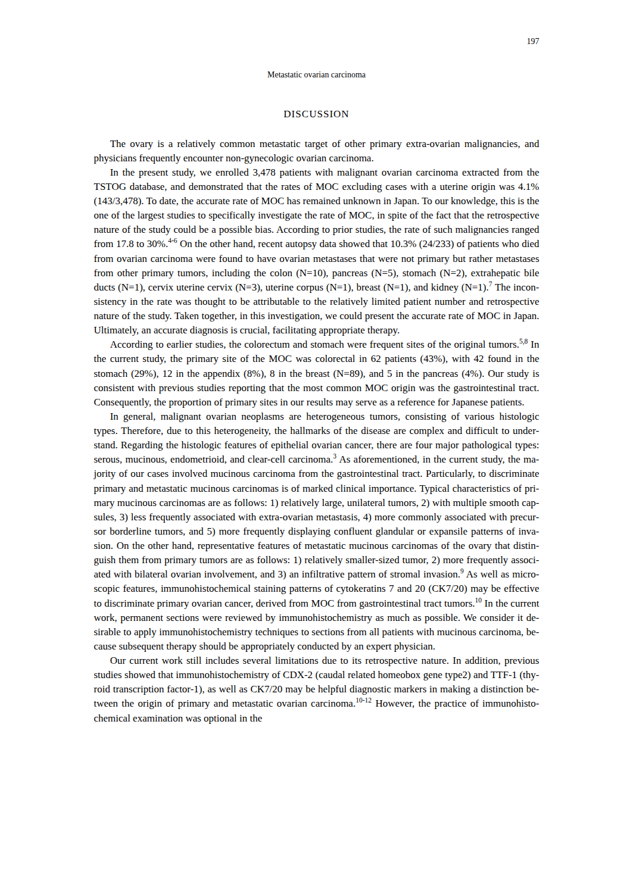197
Metastatic ovarian carcinoma
DISCUSSION
The ovary is a relatively common metastatic target of other primary extra-ovarian malignancies, and physicians frequently encounter non-gynecologic ovarian carcinoma.
In the present study, we enrolled 3,478 patients with malignant ovarian carcinoma extracted from the TSTOG database, and demonstrated that the rates of MOC excluding cases with a uterine origin was 4.1% (143/3,478). To date, the accurate rate of MOC has remained unknown in Japan. To our knowledge, this is the one of the largest studies to specifically investigate the rate of MOC, in spite of the fact that the retrospective nature of the study could be a possible bias. According to prior studies, the rate of such malignancies ranged from 17.8 to 30%.4-6 On the other hand, recent autopsy data showed that 10.3% (24/233) of patients who died from ovarian carcinoma were found to have ovarian metastases that were not primary but rather metastases from other primary tumors, including the colon (N=10), pancreas (N=5), stomach (N=2), extrahepatic bile ducts (N=1), cervix uterine cervix (N=3), uterine corpus (N=1), breast (N=1), and kidney (N=1).7 The inconsistency in the rate was thought to be attributable to the relatively limited patient number and retrospective nature of the study. Taken together, in this investigation, we could present the accurate rate of MOC in Japan. Ultimately, an accurate diagnosis is crucial, facilitating appropriate therapy.
According to earlier studies, the colorectum and stomach were frequent sites of the original tumors.5,8 In the current study, the primary site of the MOC was colorectal in 62 patients (43%), with 42 found in the stomach (29%), 12 in the appendix (8%), 8 in the breast (N=89), and 5 in the pancreas (4%). Our study is consistent with previous studies reporting that the most common MOC origin was the gastrointestinal tract. Consequently, the proportion of primary sites in our results may serve as a reference for Japanese patients.
In general, malignant ovarian neoplasms are heterogeneous tumors, consisting of various histologic types. Therefore, due to this heterogeneity, the hallmarks of the disease are complex and difficult to understand. Regarding the histologic features of epithelial ovarian cancer, there are four major pathological types: serous, mucinous, endometrioid, and clear-cell carcinoma.3 As aforementioned, in the current study, the majority of our cases involved mucinous carcinoma from the gastrointestinal tract. Particularly, to discriminate primary and metastatic mucinous carcinomas is of marked clinical importance. Typical characteristics of primary mucinous carcinomas are as follows: 1) relatively large, unilateral tumors, 2) with multiple smooth capsules, 3) less frequently associated with extra-ovarian metastasis, 4) more commonly associated with precursor borderline tumors, and 5) more frequently displaying confluent glandular or expansile patterns of invasion. On the other hand, representative features of metastatic mucinous carcinomas of the ovary that distinguish them from primary tumors are as follows: 1) relatively smaller-sized tumor, 2) more frequently associated with bilateral ovarian involvement, and 3) an infiltrative pattern of stromal invasion.9 As well as microscopic features, immunohistochemical staining patterns of cytokeratins 7 and 20 (CK7/20) may be effective to discriminate primary ovarian cancer, derived from MOC from gastrointestinal tract tumors.10 In the current work, permanent sections were reviewed by immunohistochemistry as much as possible. We consider it desirable to apply immunohistochemistry techniques to sections from all patients with mucinous carcinoma, because subsequent therapy should be appropriately conducted by an expert physician.
Our current work still includes several limitations due to its retrospective nature. In addition, previous studies showed that immunohistochemistry of CDX-2 (caudal related homeobox gene type2) and TTF-1 (thyroid transcription factor-1), as well as CK7/20 may be helpful diagnostic markers in making a distinction between the origin of primary and metastatic ovarian carcinoma.10-12 However, the practice of immunohistochemical examination was optional in the